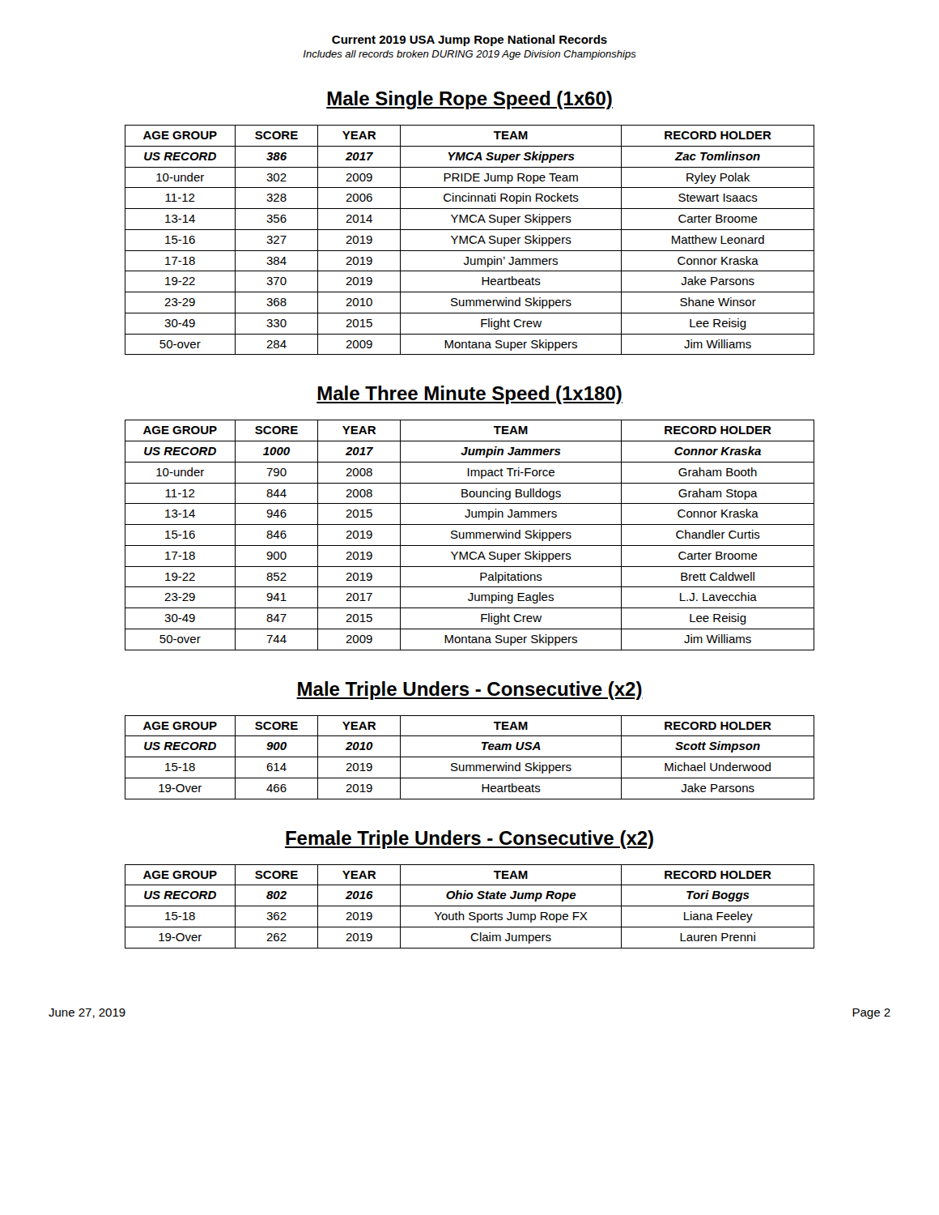Current 2019 USA Jump Rope National Records
Includes all records broken DURING 2019 Age Division Championships
Male Single Rope Speed (1x60)
| AGE GROUP | SCORE | YEAR | TEAM | RECORD HOLDER |
| --- | --- | --- | --- | --- |
| US RECORD | 386 | 2017 | YMCA Super Skippers | Zac Tomlinson |
| 10-under | 302 | 2009 | PRIDE Jump Rope Team | Ryley Polak |
| 11-12 | 328 | 2006 | Cincinnati Ropin Rockets | Stewart Isaacs |
| 13-14 | 356 | 2014 | YMCA Super Skippers | Carter Broome |
| 15-16 | 327 | 2019 | YMCA Super Skippers | Matthew Leonard |
| 17-18 | 384 | 2019 | Jumpin’ Jammers | Connor Kraska |
| 19-22 | 370 | 2019 | Heartbeats | Jake Parsons |
| 23-29 | 368 | 2010 | Summerwind Skippers | Shane Winsor |
| 30-49 | 330 | 2015 | Flight Crew | Lee Reisig |
| 50-over | 284 | 2009 | Montana Super Skippers | Jim Williams |
Male Three Minute Speed (1x180)
| AGE GROUP | SCORE | YEAR | TEAM | RECORD HOLDER |
| --- | --- | --- | --- | --- |
| US RECORD | 1000 | 2017 | Jumpin Jammers | Connor Kraska |
| 10-under | 790 | 2008 | Impact Tri-Force | Graham Booth |
| 11-12 | 844 | 2008 | Bouncing Bulldogs | Graham Stopa |
| 13-14 | 946 | 2015 | Jumpin Jammers | Connor Kraska |
| 15-16 | 846 | 2019 | Summerwind Skippers | Chandler Curtis |
| 17-18 | 900 | 2019 | YMCA Super Skippers | Carter Broome |
| 19-22 | 852 | 2019 | Palpitations | Brett Caldwell |
| 23-29 | 941 | 2017 | Jumping Eagles | L.J. Lavecchia |
| 30-49 | 847 | 2015 | Flight Crew | Lee Reisig |
| 50-over | 744 | 2009 | Montana Super Skippers | Jim Williams |
Male Triple Unders - Consecutive (x2)
| AGE GROUP | SCORE | YEAR | TEAM | RECORD HOLDER |
| --- | --- | --- | --- | --- |
| US RECORD | 900 | 2010 | Team USA | Scott Simpson |
| 15-18 | 614 | 2019 | Summerwind Skippers | Michael Underwood |
| 19-Over | 466 | 2019 | Heartbeats | Jake Parsons |
Female Triple Unders - Consecutive (x2)
| AGE GROUP | SCORE | YEAR | TEAM | RECORD HOLDER |
| --- | --- | --- | --- | --- |
| US RECORD | 802 | 2016 | Ohio State Jump Rope | Tori Boggs |
| 15-18 | 362 | 2019 | Youth Sports Jump Rope FX | Liana Feeley |
| 19-Over | 262 | 2019 | Claim Jumpers | Lauren Prenni |
June 27, 2019
Page 2